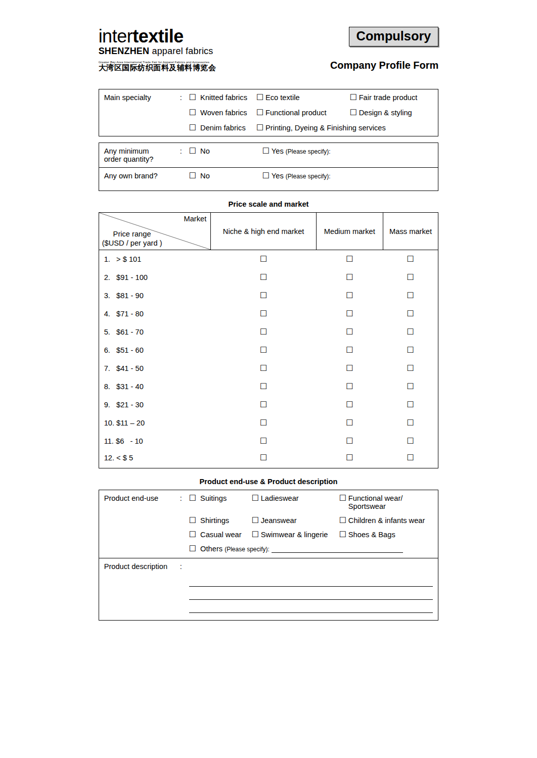intertextile
SHENZHEN apparel fabrics
Greater Bay Area International Trade Fair for Apparel Fabrics and Accessories
大湾区国际纺织面料及辅料博览会
Compulsory
Company Profile Form
Main specialty
:
☐ Knitted fabrics
☐
Eco textile
☐
Fair trade product
☐ Woven fabrics
☐
Functional product
☐
Design & styling
☐ Denim fabrics
☐
Printing, Dyeing & Finishing services
Any minimum
order quantity?
:
☐ No
☐
Yes (Please specify):
Any own brand?
☐ No
☐
Yes (Please specify):
Price scale and market
| Market Price range ($USD / per yard ) | Niche & high end market | Medium market | Mass market |
| --- | --- | --- | --- |
| 1. > $ 101 | ☐ | ☐ | ☐ |
| 2. $91 - 100 | ☐ | ☐ | ☐ |
| 3. $81 - 90 | ☐ | ☐ | ☐ |
| 4. $71 - 80 | ☐ | ☐ | ☐ |
| 5. $61 - 70 | ☐ | ☐ | ☐ |
| 6. $51 - 60 | ☐ | ☐ | ☐ |
| 7. $41 - 50 | ☐ | ☐ | ☐ |
| 8. $31 - 40 | ☐ | ☐ | ☐ |
| 9. $21 - 30 | ☐ | ☐ | ☐ |
| 10. $11 – 20 | ☐ | ☐ | ☐ |
| 11. $6 - 10 | ☐ | ☐ | ☐ |
| 12. < $ 5 | ☐ | ☐ | ☐ |
Product end-use & Product description
Product end-use
:
☐ Suitings
☐
Ladieswear
☐
Functional wear/ Sportswear
☐ Shirtings
☐
Jeanswear
☐
Children & infants wear
☐ Casual wear
☐
Swimwear & lingerie
☐
Shoes & Bags
☐ Others (Please specify):
Product description
: